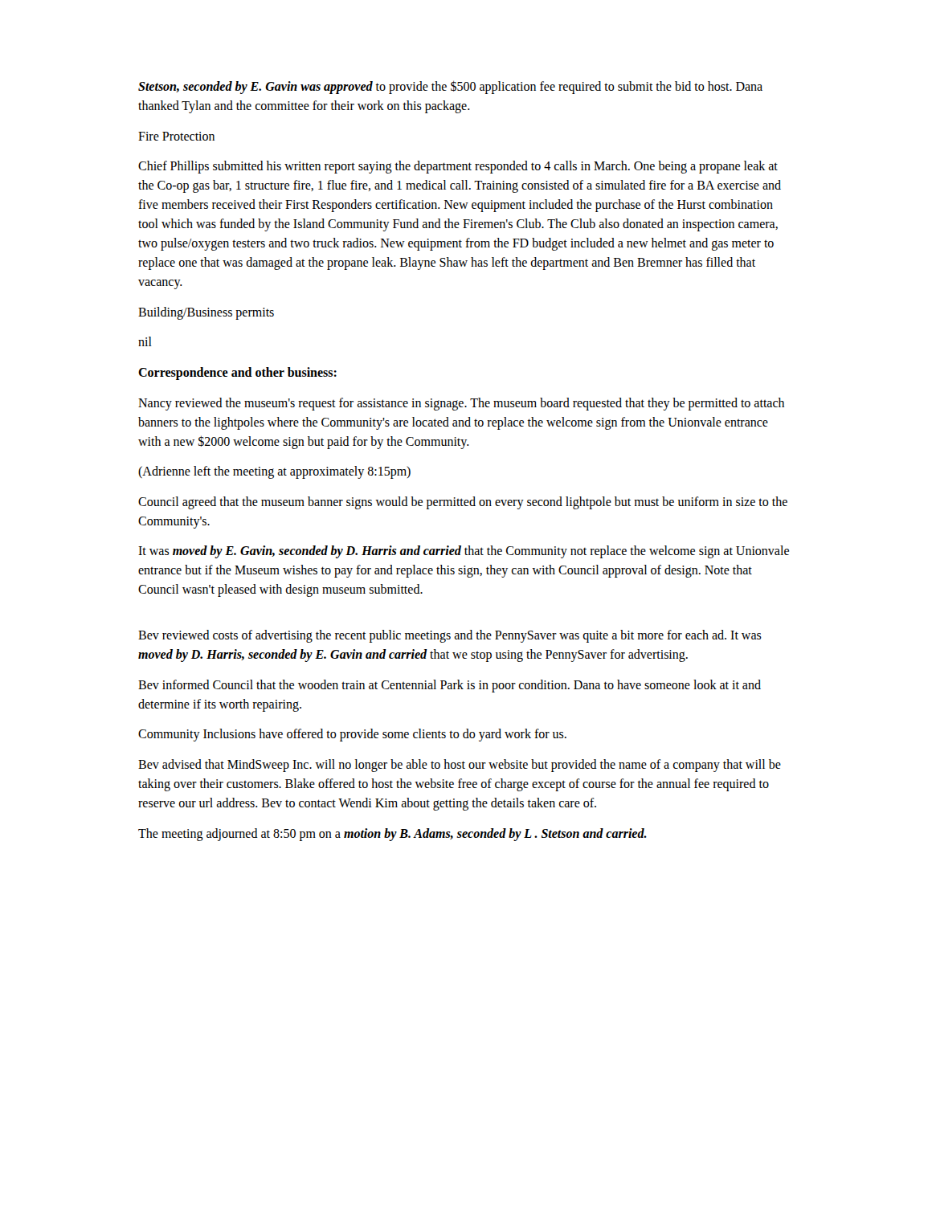Stetson, seconded by E. Gavin was approved to provide the $500 application fee required to submit the bid to host. Dana thanked Tylan and the committee for their work on this package.
Fire Protection
Chief Phillips submitted his written report saying the department responded to 4 calls in March. One being a propane leak at the Co-op gas bar, 1 structure fire, 1 flue fire, and 1 medical call. Training consisted of a simulated fire for a BA exercise and five members received their First Responders certification. New equipment included the purchase of the Hurst combination tool which was funded by the Island Community Fund and the Firemen's Club. The Club also donated an inspection camera, two pulse/oxygen testers and two truck radios. New equipment from the FD budget included a new helmet and gas meter to replace one that was damaged at the propane leak. Blayne Shaw has left the department and Ben Bremner has filled that vacancy.
Building/Business permits
nil
Correspondence and other business:
Nancy reviewed the museum's request for assistance in signage. The museum board requested that they be permitted to attach banners to the lightpoles where the Community's are located and to replace the welcome sign from the Unionvale entrance with a new $2000 welcome sign but paid for by the Community.
(Adrienne left the meeting at approximately 8:15pm)
Council agreed that the museum banner signs would be permitted on every second lightpole but must be uniform in size to the Community's.
It was moved by E. Gavin, seconded by D. Harris and carried that the Community not replace the welcome sign at Unionvale entrance but if the Museum wishes to pay for and replace this sign, they can with Council approval of design. Note that Council wasn't pleased with design museum submitted.
Bev reviewed costs of advertising the recent public meetings and the PennySaver was quite a bit more for each ad. It was moved by D. Harris, seconded by E. Gavin and carried that we stop using the PennySaver for advertising.
Bev informed Council that the wooden train at Centennial Park is in poor condition. Dana to have someone look at it and determine if its worth repairing.
Community Inclusions have offered to provide some clients to do yard work for us.
Bev advised that MindSweep Inc. will no longer be able to host our website but provided the name of a company that will be taking over their customers. Blake offered to host the website free of charge except of course for the annual fee required to reserve our url address. Bev to contact Wendi Kim about getting the details taken care of.
The meeting adjourned at 8:50 pm on a motion by B. Adams, seconded by L . Stetson and carried.